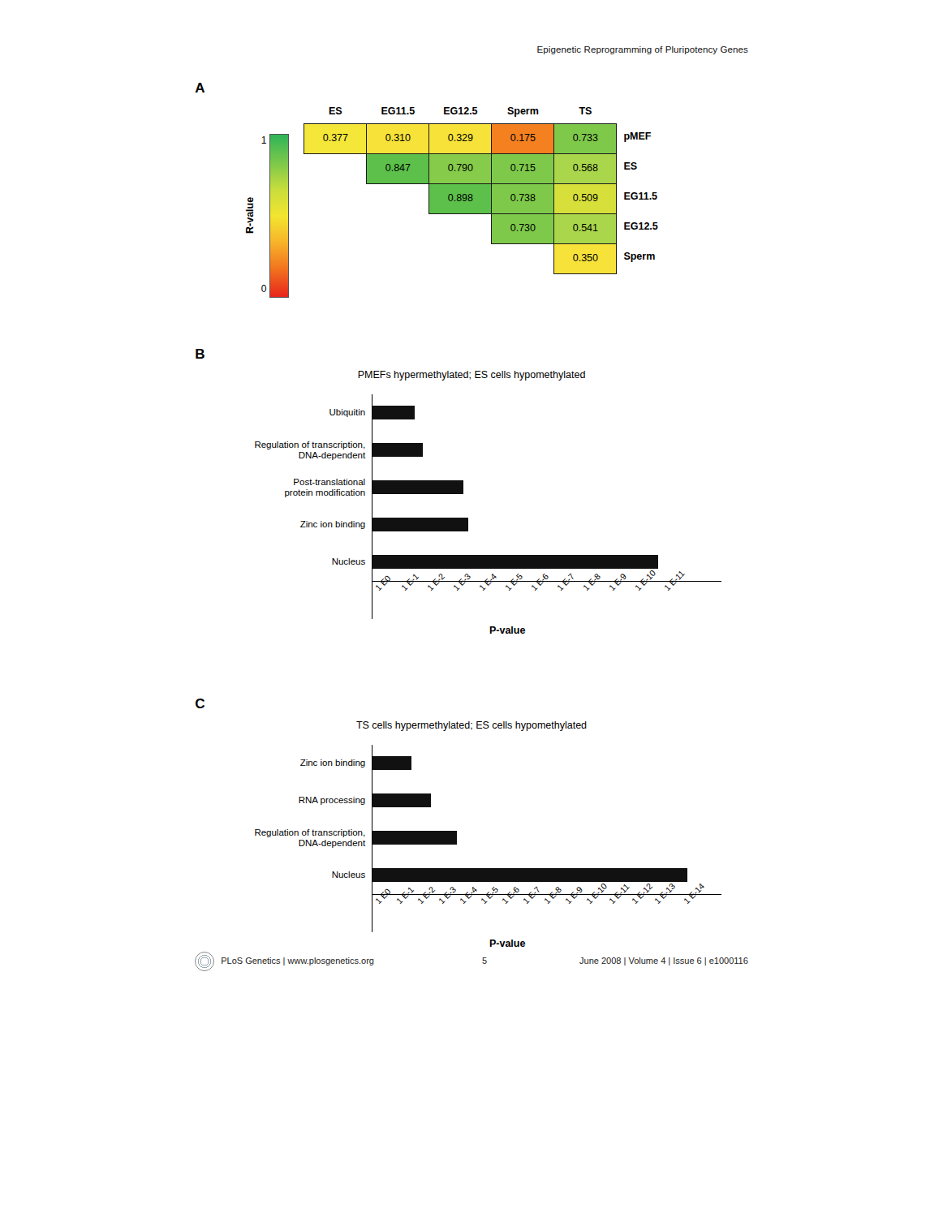Epigenetic Reprogramming of Pluripotency Genes
A
R-value
1
0
| ES | EG11.5 | EG12.5 | Sperm | TS | |
| --- | --- | --- | --- | --- | --- |
| 0.377 | 0.310 | 0.329 | 0.175 | 0.733 | pMEF |
| | 0.847 | 0.790 | 0.715 | 0.568 | ES |
| | | 0.898 | 0.738 | 0.509 | EG11.5 |
| | | | 0.730 | 0.541 | EG12.5 |
| | | | | 0.350 | Sperm |
B
PMEFs hypermethylated; ES cells hypomethylated
Ubiquitin
Regulation of transcription,
DNA-dependent
Post-translational
protein modification
Zinc ion binding
Nucleus
1 E0 1 E-1 1 E-2 1 E-3 1 E-4 1 E-5 1 E-6 1 E-7 1 E-8 1 E-9 1 E-10 1 E-11
P-value
C
TS cells hypermethylated; ES cells hypomethylated
Zinc ion binding
RNA processing
Regulation of transcription,
DNA-dependent
Nucleus
1 E0 1 E-1 1 E-2 1 E-3 1 E-4 1 E-5 1 E-6 1 E-7 1 E-8 1 E-9 1 E-10 1 E-11 1 E-12 1 E-13 1 E-14
P-value
PLoS Genetics | www.plosgenetics.org
5
June 2008 | Volume 4 | Issue 6 | e1000116